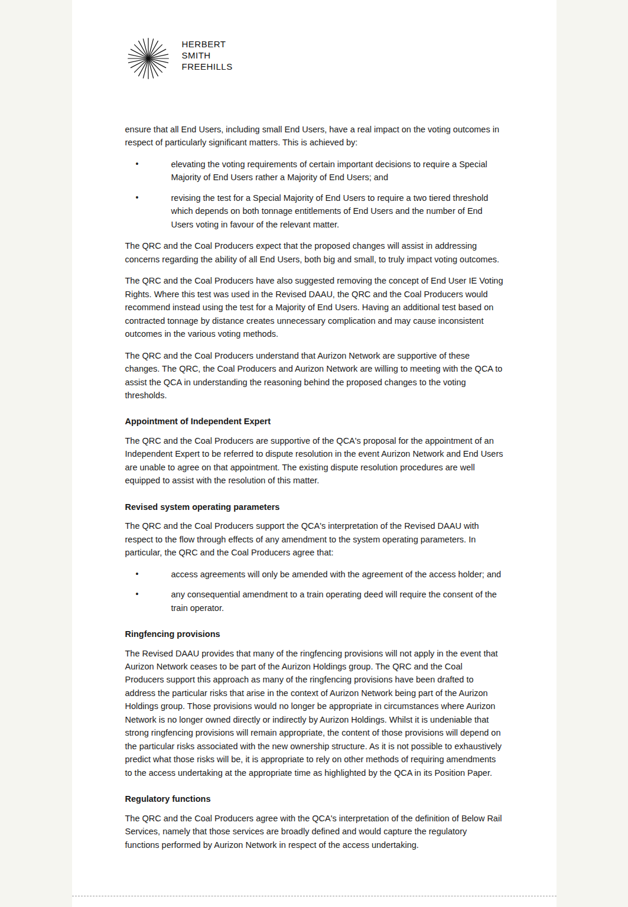HERBERT
SMITH
FREEHILLS
ensure that all End Users, including small End Users, have a real impact on the voting outcomes in respect of particularly significant matters. This is achieved by:
elevating the voting requirements of certain important decisions to require a Special Majority of End Users rather a Majority of End Users; and
revising the test for a Special Majority of End Users to require a two tiered threshold which depends on both tonnage entitlements of End Users and the number of End Users voting in favour of the relevant matter.
The QRC and the Coal Producers expect that the proposed changes will assist in addressing concerns regarding the ability of all End Users, both big and small, to truly impact voting outcomes.
The QRC and the Coal Producers have also suggested removing the concept of End User IE Voting Rights. Where this test was used in the Revised DAAU, the QRC and the Coal Producers would recommend instead using the test for a Majority of End Users. Having an additional test based on contracted tonnage by distance creates unnecessary complication and may cause inconsistent outcomes in the various voting methods.
The QRC and the Coal Producers understand that Aurizon Network are supportive of these changes. The QRC, the Coal Producers and Aurizon Network are willing to meeting with the QCA to assist the QCA in understanding the reasoning behind the proposed changes to the voting thresholds.
Appointment of Independent Expert
The QRC and the Coal Producers are supportive of the QCA's proposal for the appointment of an Independent Expert to be referred to dispute resolution in the event Aurizon Network and End Users are unable to agree on that appointment. The existing dispute resolution procedures are well equipped to assist with the resolution of this matter.
Revised system operating parameters
The QRC and the Coal Producers support the QCA's interpretation of the Revised DAAU with respect to the flow through effects of any amendment to the system operating parameters. In particular, the QRC and the Coal Producers agree that:
access agreements will only be amended with the agreement of the access holder; and
any consequential amendment to a train operating deed will require the consent of the train operator.
Ringfencing provisions
The Revised DAAU provides that many of the ringfencing provisions will not apply in the event that Aurizon Network ceases to be part of the Aurizon Holdings group. The QRC and the Coal Producers support this approach as many of the ringfencing provisions have been drafted to address the particular risks that arise in the context of Aurizon Network being part of the Aurizon Holdings group. Those provisions would no longer be appropriate in circumstances where Aurizon Network is no longer owned directly or indirectly by Aurizon Holdings. Whilst it is undeniable that strong ringfencing provisions will remain appropriate, the content of those provisions will depend on the particular risks associated with the new ownership structure. As it is not possible to exhaustively predict what those risks will be, it is appropriate to rely on other methods of requiring amendments to the access undertaking at the appropriate time as highlighted by the QCA in its Position Paper.
Regulatory functions
The QRC and the Coal Producers agree with the QCA's interpretation of the definition of Below Rail Services, namely that those services are broadly defined and would capture the regulatory functions performed by Aurizon Network in respect of the access undertaking.